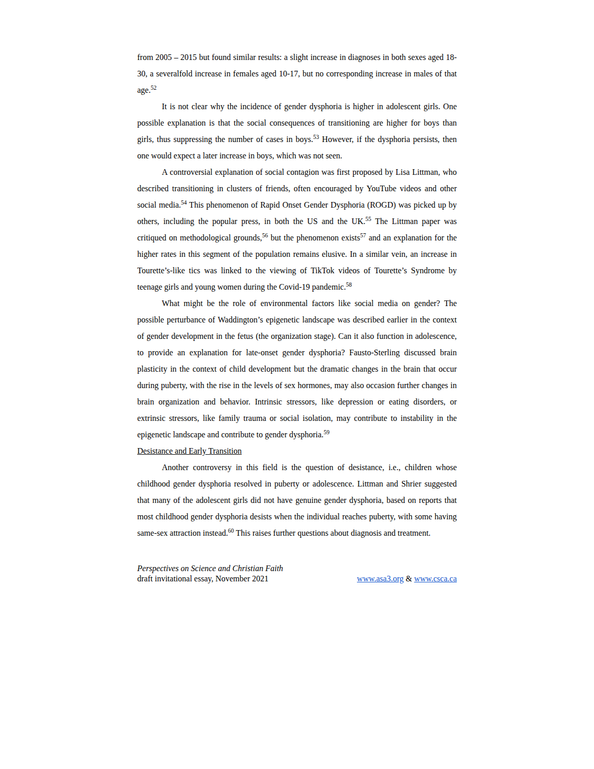from 2005 – 2015 but found similar results: a slight increase in diagnoses in both sexes aged 18-30, a severalfold increase in females aged 10-17, but no corresponding increase in males of that age.52
It is not clear why the incidence of gender dysphoria is higher in adolescent girls. One possible explanation is that the social consequences of transitioning are higher for boys than girls, thus suppressing the number of cases in boys.53 However, if the dysphoria persists, then one would expect a later increase in boys, which was not seen.
A controversial explanation of social contagion was first proposed by Lisa Littman, who described transitioning in clusters of friends, often encouraged by YouTube videos and other social media.54 This phenomenon of Rapid Onset Gender Dysphoria (ROGD) was picked up by others, including the popular press, in both the US and the UK.55 The Littman paper was critiqued on methodological grounds,56 but the phenomenon exists57 and an explanation for the higher rates in this segment of the population remains elusive. In a similar vein, an increase in Tourette’s-like tics was linked to the viewing of TikTok videos of Tourette’s Syndrome by teenage girls and young women during the Covid-19 pandemic.58
What might be the role of environmental factors like social media on gender? The possible perturbance of Waddington’s epigenetic landscape was described earlier in the context of gender development in the fetus (the organization stage). Can it also function in adolescence, to provide an explanation for late-onset gender dysphoria? Fausto-Sterling discussed brain plasticity in the context of child development but the dramatic changes in the brain that occur during puberty, with the rise in the levels of sex hormones, may also occasion further changes in brain organization and behavior. Intrinsic stressors, like depression or eating disorders, or extrinsic stressors, like family trauma or social isolation, may contribute to instability in the epigenetic landscape and contribute to gender dysphoria.59
Desistance and Early Transition
Another controversy in this field is the question of desistance, i.e., children whose childhood gender dysphoria resolved in puberty or adolescence. Littman and Shrier suggested that many of the adolescent girls did not have genuine gender dysphoria, based on reports that most childhood gender dysphoria desists when the individual reaches puberty, with some having same-sex attraction instead.60 This raises further questions about diagnosis and treatment.
Perspectives on Science and Christian Faith
draft invitational essay, November 2021 www.asa3.org & www.csca.ca